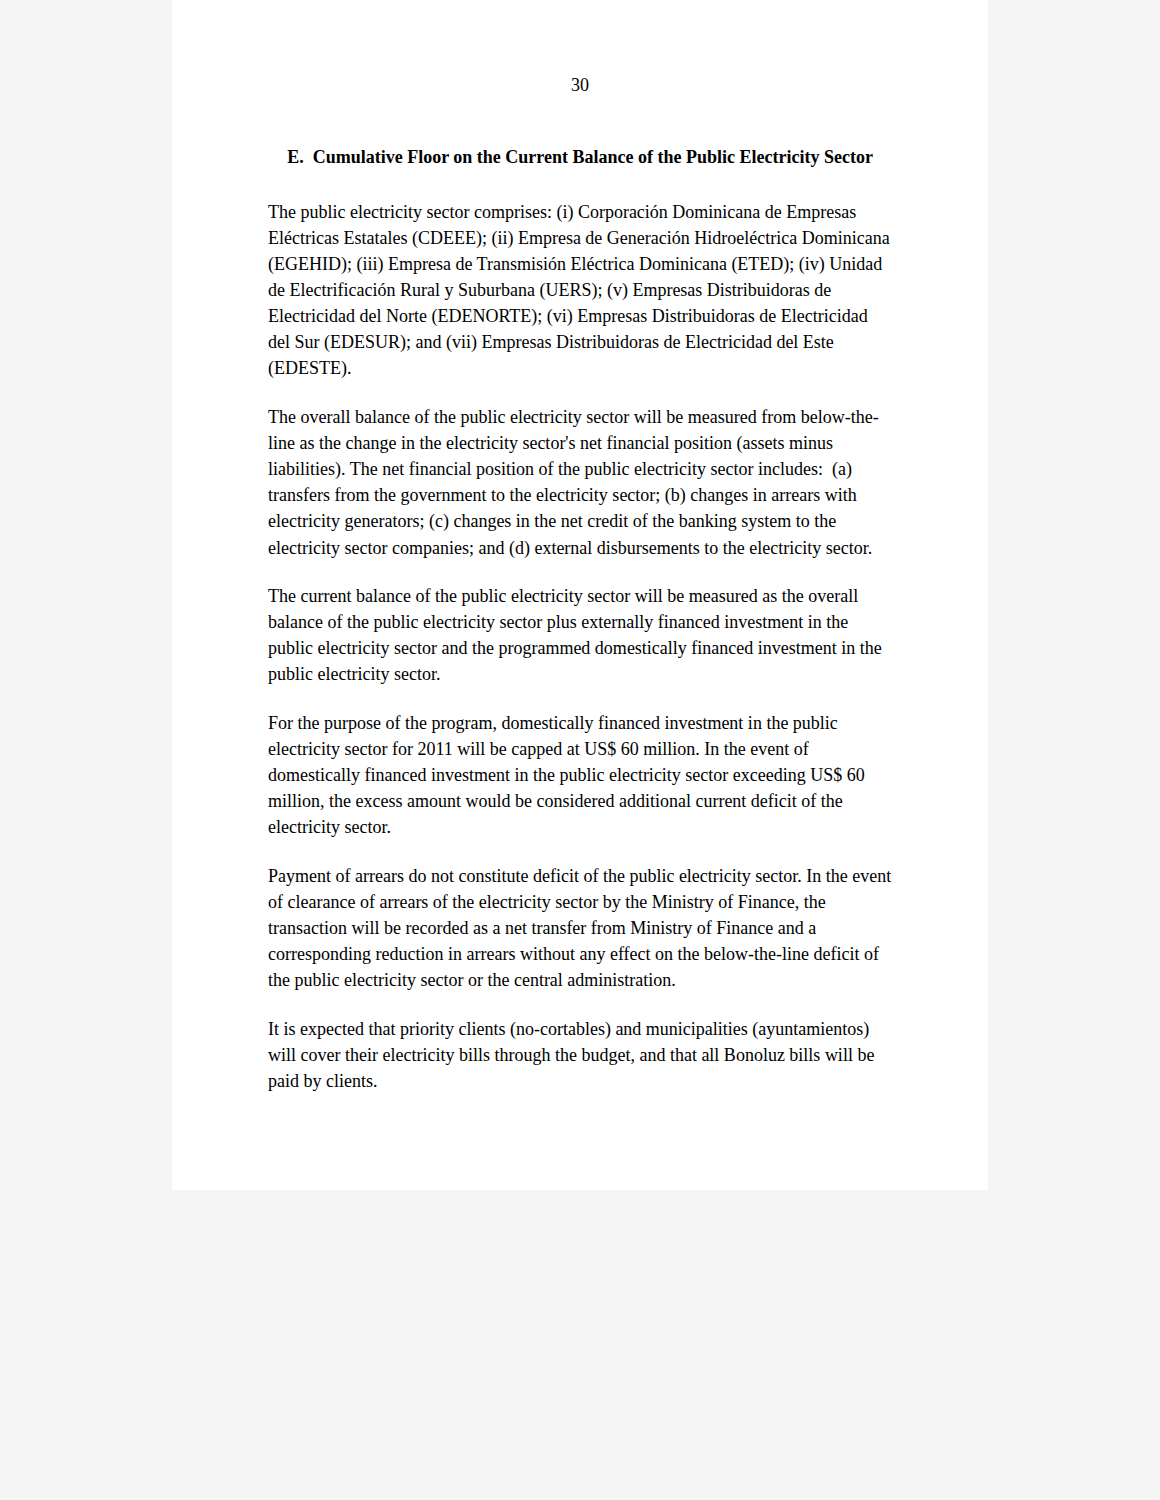30
E. Cumulative Floor on the Current Balance of the Public Electricity Sector
The public electricity sector comprises: (i) Corporación Dominicana de Empresas Eléctricas Estatales (CDEEE); (ii) Empresa de Generación Hidroeléctrica Dominicana (EGEHID); (iii) Empresa de Transmisión Eléctrica Dominicana (ETED); (iv) Unidad de Electrificación Rural y Suburbana (UERS); (v) Empresas Distribuidoras de Electricidad del Norte (EDENORTE); (vi) Empresas Distribuidoras de Electricidad del Sur (EDESUR); and (vii) Empresas Distribuidoras de Electricidad del Este (EDESTE).
The overall balance of the public electricity sector will be measured from below-the-line as the change in the electricity sector's net financial position (assets minus liabilities). The net financial position of the public electricity sector includes: (a) transfers from the government to the electricity sector; (b) changes in arrears with electricity generators; (c) changes in the net credit of the banking system to the electricity sector companies; and (d) external disbursements to the electricity sector.
The current balance of the public electricity sector will be measured as the overall balance of the public electricity sector plus externally financed investment in the public electricity sector and the programmed domestically financed investment in the public electricity sector.
For the purpose of the program, domestically financed investment in the public electricity sector for 2011 will be capped at US$ 60 million. In the event of domestically financed investment in the public electricity sector exceeding US$ 60 million, the excess amount would be considered additional current deficit of the electricity sector.
Payment of arrears do not constitute deficit of the public electricity sector. In the event of clearance of arrears of the electricity sector by the Ministry of Finance, the transaction will be recorded as a net transfer from Ministry of Finance and a corresponding reduction in arrears without any effect on the below-the-line deficit of the public electricity sector or the central administration.
It is expected that priority clients (no-cortables) and municipalities (ayuntamientos) will cover their electricity bills through the budget, and that all Bonoluz bills will be paid by clients.